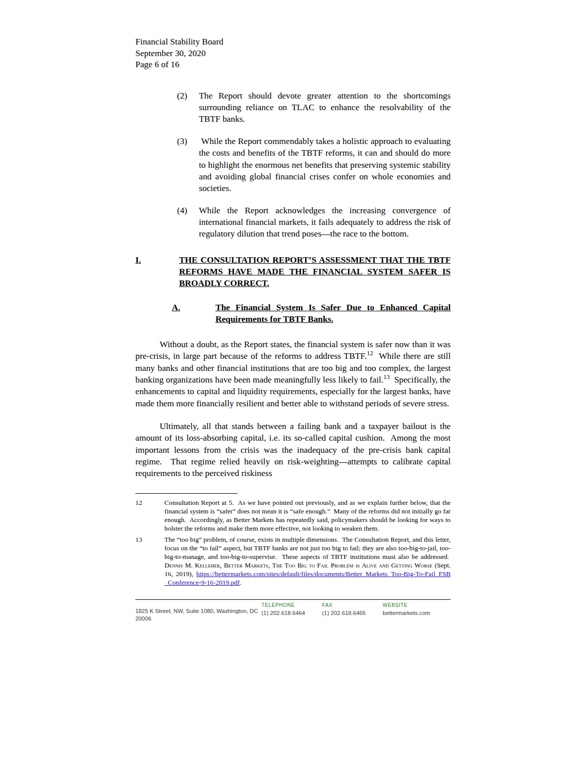Financial Stability Board
September 30, 2020
Page 6 of 16
(2) The Report should devote greater attention to the shortcomings surrounding reliance on TLAC to enhance the resolvability of the TBTF banks.
(3) While the Report commendably takes a holistic approach to evaluating the costs and benefits of the TBTF reforms, it can and should do more to highlight the enormous net benefits that preserving systemic stability and avoiding global financial crises confer on whole economies and societies.
(4) While the Report acknowledges the increasing convergence of international financial markets, it fails adequately to address the risk of regulatory dilution that trend poses—the race to the bottom.
I.
THE CONSULTATION REPORT’S ASSESSMENT THAT THE TBTF REFORMS HAVE MADE THE FINANCIAL SYSTEM SAFER IS BROADLY CORRECT.
A.
The Financial System Is Safer Due to Enhanced Capital Requirements for TBTF Banks.
Without a doubt, as the Report states, the financial system is safer now than it was pre-crisis, in large part because of the reforms to address TBTF.12 While there are still many banks and other financial institutions that are too big and too complex, the largest banking organizations have been made meaningfully less likely to fail.13 Specifically, the enhancements to capital and liquidity requirements, especially for the largest banks, have made them more financially resilient and better able to withstand periods of severe stress.
Ultimately, all that stands between a failing bank and a taxpayer bailout is the amount of its loss-absorbing capital, i.e. its so-called capital cushion. Among the most important lessons from the crisis was the inadequacy of the pre-crisis bank capital regime. That regime relied heavily on risk-weighting—attempts to calibrate capital requirements to the perceived riskiness
12
Consultation Report at 5. As we have pointed out previously, and as we explain further below, that the financial system is “safer” does not mean it is “safe enough.” Many of the reforms did not initially go far enough. Accordingly, as Better Markets has repeatedly said, policymakers should be looking for ways to bolster the reforms and make them more effective, not looking to weaken them.
13
The “too big” problem, of course, exists in multiple dimensions. The Consultation Report, and this letter, focus on the “to fail” aspect, but TBTF banks are not just too big to fail; they are also too-big-to-jail, too-big-to-manage, and too-big-to-supervise. These aspects of TBTF institutions must also be addressed. Dennis M. Kelleher, Better Markets, The Too Big to Fail Problem is Alive and Getting Worse (Sept. 16, 2019), https://bettermarkets.com/sites/default/files/documents/Better_Markets_Too-Big-To-Fail_FSB_Conference-9-16-2019.pdf.
1825 K Street, NW, Suite 1080, Washington, DC 20006
TELEPHONE
(1) 202.618.6464
FAX
(1) 202.618.6465
WEBSITE
bettermarkets.com